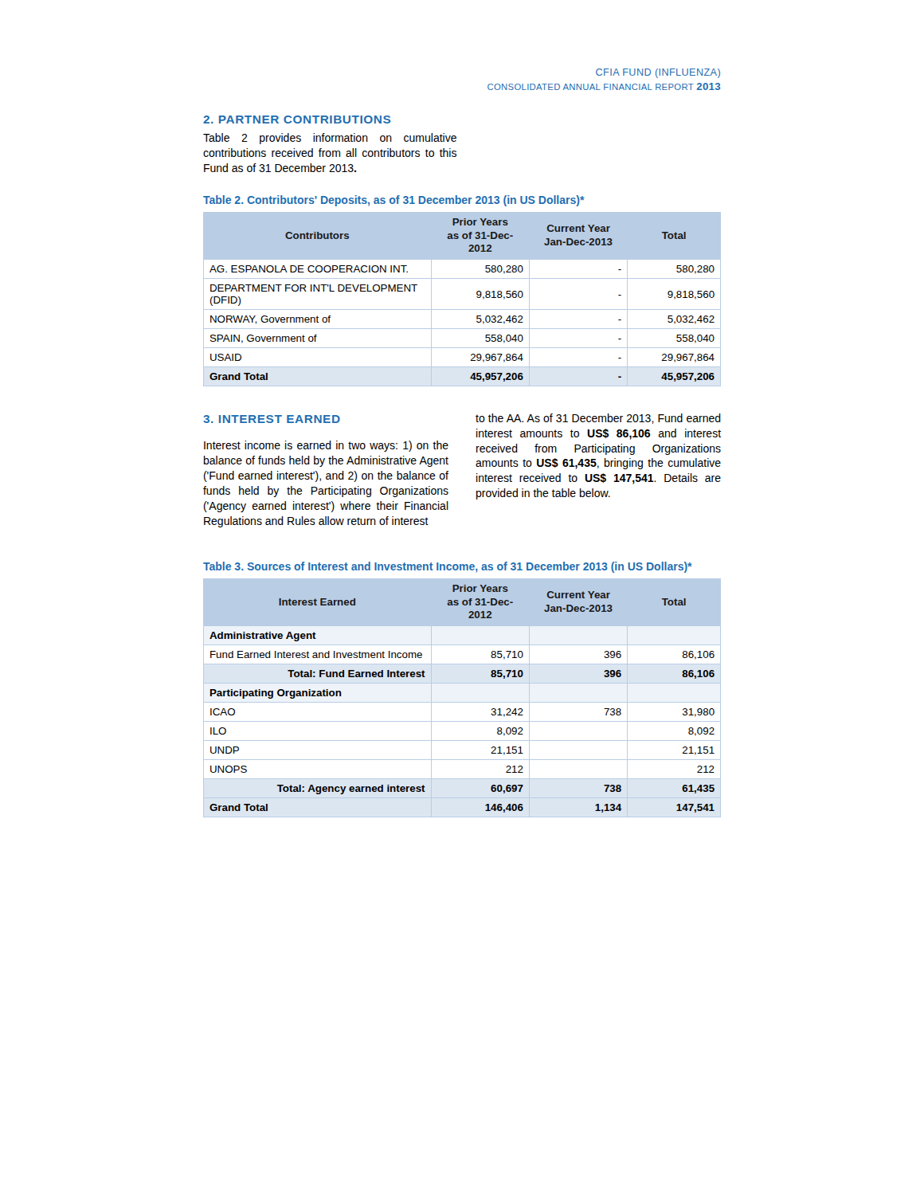CFIA FUND (INFLUENZA)
CONSOLIDATED ANNUAL FINANCIAL REPORT 2013
2. PARTNER CONTRIBUTIONS
Table 2 provides information on cumulative contributions received from all contributors to this Fund as of 31 December 2013.
Table 2. Contributors' Deposits, as of 31 December 2013 (in US Dollars)*
| Contributors | Prior Years as of 31-Dec-2012 | Current Year Jan-Dec-2013 | Total |
| --- | --- | --- | --- |
| AG. ESPANOLA DE COOPERACION INT. | 580,280 | - | 580,280 |
| DEPARTMENT FOR INT'L DEVELOPMENT (DFID) | 9,818,560 | - | 9,818,560 |
| NORWAY, Government of | 5,032,462 | - | 5,032,462 |
| SPAIN, Government of | 558,040 | - | 558,040 |
| USAID | 29,967,864 | - | 29,967,864 |
| Grand Total | 45,957,206 | - | 45,957,206 |
3. INTEREST EARNED
Interest income is earned in two ways: 1) on the balance of funds held by the Administrative Agent ('Fund earned interest'), and 2) on the balance of funds held by the Participating Organizations ('Agency earned interest') where their Financial Regulations and Rules allow return of interest
to the AA. As of 31 December 2013, Fund earned interest amounts to US$ 86,106 and interest received from Participating Organizations amounts to US$ 61,435, bringing the cumulative interest received to US$ 147,541. Details are provided in the table below.
Table 3. Sources of Interest and Investment Income, as of 31 December 2013 (in US Dollars)*
| Interest Earned | Prior Years as of 31-Dec-2012 | Current Year Jan-Dec-2013 | Total |
| --- | --- | --- | --- |
| Administrative Agent | | | |
| Fund Earned Interest and Investment Income | 85,710 | 396 | 86,106 |
| Total: Fund Earned Interest | 85,710 | 396 | 86,106 |
| Participating Organization | | | |
| ICAO | 31,242 | 738 | 31,980 |
| ILO | 8,092 | | 8,092 |
| UNDP | 21,151 | | 21,151 |
| UNOPS | 212 | | 212 |
| Total: Agency earned interest | 60,697 | 738 | 61,435 |
| Grand Total | 146,406 | 1,134 | 147,541 |